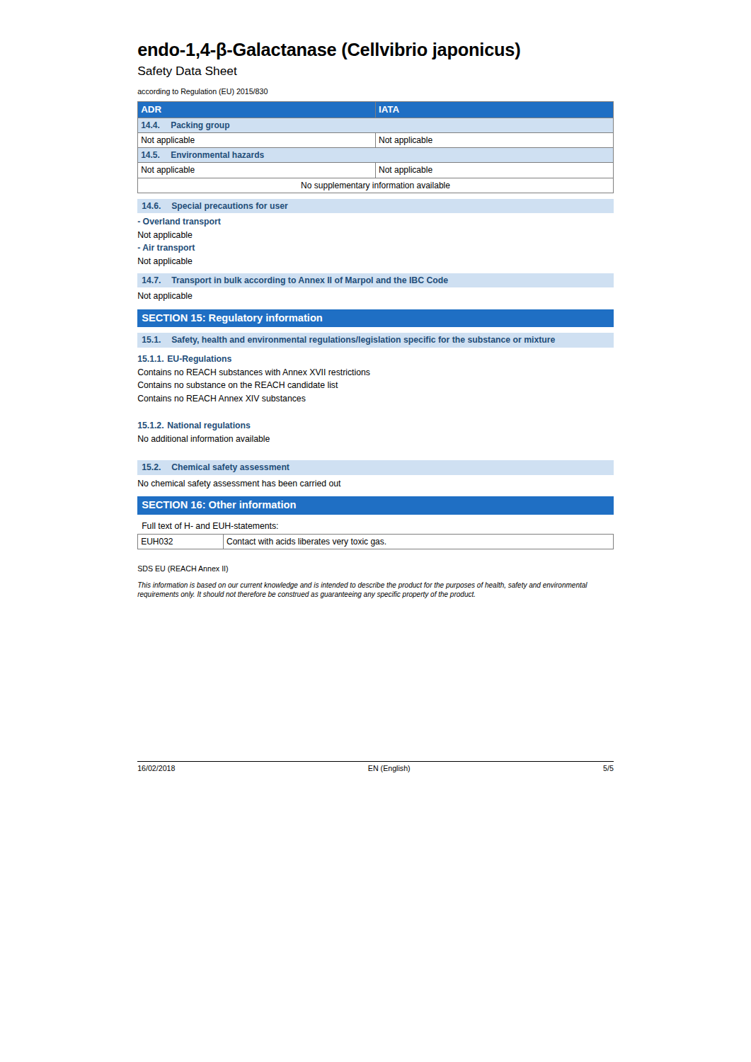endo-1,4-β-Galactanase (Cellvibrio japonicus)
Safety Data Sheet
according to Regulation (EU) 2015/830
| ADR | IATA |
| 14.4. Packing group |
| Not applicable | Not applicable |
| 14.5. Environmental hazards |
| Not applicable | Not applicable |
| No supplementary information available |
14.6. Special precautions for user
- Overland transport
Not applicable
- Air transport
Not applicable
14.7. Transport in bulk according to Annex II of Marpol and the IBC Code
Not applicable
SECTION 15: Regulatory information
15.1. Safety, health and environmental regulations/legislation specific for the substance or mixture
15.1.1. EU-Regulations
Contains no REACH substances with Annex XVII restrictions
Contains no substance on the REACH candidate list
Contains no REACH Annex XIV substances
15.1.2. National regulations
No additional information available
15.2. Chemical safety assessment
No chemical safety assessment has been carried out
SECTION 16: Other information
Full text of H- and EUH-statements:
| EUH032 | Contact with acids liberates very toxic gas. |
SDS EU (REACH Annex II)
This information is based on our current knowledge and is intended to describe the product for the purposes of health, safety and environmental requirements only. It should not therefore be construed as guaranteeing any specific property of the product.
16/02/2018 EN (English) 5/5